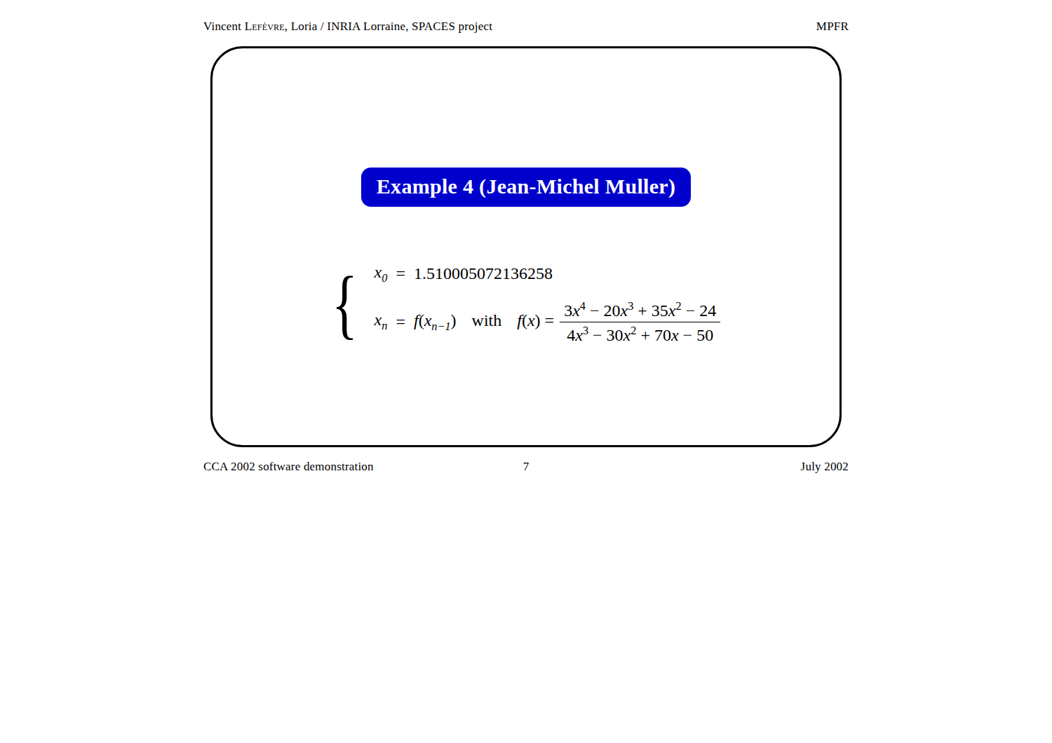Vincent Lefèvre, Loria / INRIA Lorraine, SPACES project
MPFR
Example 4 (Jean-Michel Muller)
{
| x 0 | = | 1.510005072136258 |
| x n | = | f ( x n−1 ) with f ( x ) = 3 x 4 − 20 x 3 + 35 x 2 − 24 4 x 3 − 30 x 2 + 70 x − 50 |
CCA 2002 software demonstration
7
July 2002